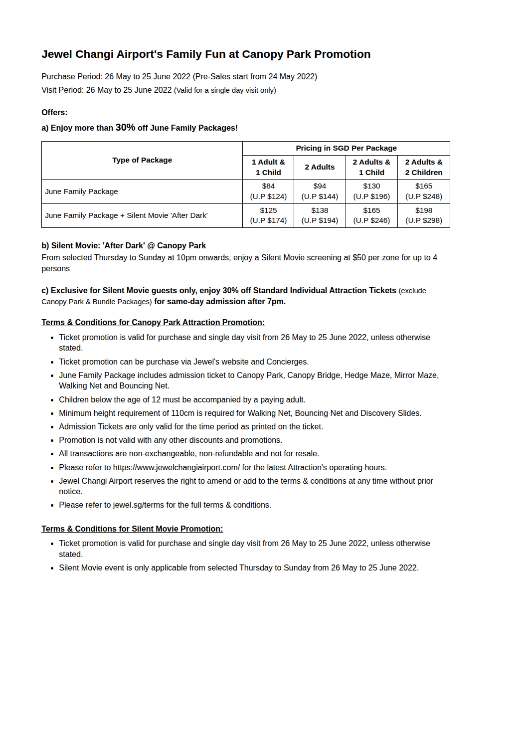Jewel Changi Airport's Family Fun at Canopy Park Promotion
Purchase Period: 26 May to 25 June 2022 (Pre-Sales start from 24 May 2022)
Visit Period: 26 May to 25 June 2022 (Valid for a single day visit only)
Offers:
a) Enjoy more than 30% off June Family Packages!
| Type of Package | Pricing in SGD Per Package |
| --- | --- |
| 1 Adult & 1 Child | 2 Adults | 2 Adults & 1 Child | 2 Adults & 2 Children |
| June Family Package | $84 (U.P $124) | $94 (U.P $144) | $130 (U.P $196) | $165 (U.P $248) |
| June Family Package + Silent Movie 'After Dark' | $125 (U.P $174) | $138 (U.P $194) | $165 (U.P $246) | $198 (U.P $298) |
b) Silent Movie: 'After Dark' @ Canopy Park
From selected Thursday to Sunday at 10pm onwards, enjoy a Silent Movie screening at $50 per zone for up to 4 persons
c) Exclusive for Silent Movie guests only, enjoy 30% off Standard Individual Attraction Tickets (exclude Canopy Park & Bundle Packages) for same-day admission after 7pm.
Terms & Conditions for Canopy Park Attraction Promotion:
Ticket promotion is valid for purchase and single day visit from 26 May to 25 June 2022, unless otherwise stated.
Ticket promotion can be purchase via Jewel's website and Concierges.
June Family Package includes admission ticket to Canopy Park, Canopy Bridge, Hedge Maze, Mirror Maze, Walking Net and Bouncing Net.
Children below the age of 12 must be accompanied by a paying adult.
Minimum height requirement of 110cm is required for Walking Net, Bouncing Net and Discovery Slides.
Admission Tickets are only valid for the time period as printed on the ticket.
Promotion is not valid with any other discounts and promotions.
All transactions are non-exchangeable, non-refundable and not for resale.
Please refer to https://www.jewelchangiairport.com/ for the latest Attraction's operating hours.
Jewel Changi Airport reserves the right to amend or add to the terms & conditions at any time without prior notice.
Please refer to jewel.sg/terms for the full terms & conditions.
Terms & Conditions for Silent Movie Promotion:
Ticket promotion is valid for purchase and single day visit from 26 May to 25 June 2022, unless otherwise stated.
Silent Movie event is only applicable from selected Thursday to Sunday from 26 May to 25 June 2022.